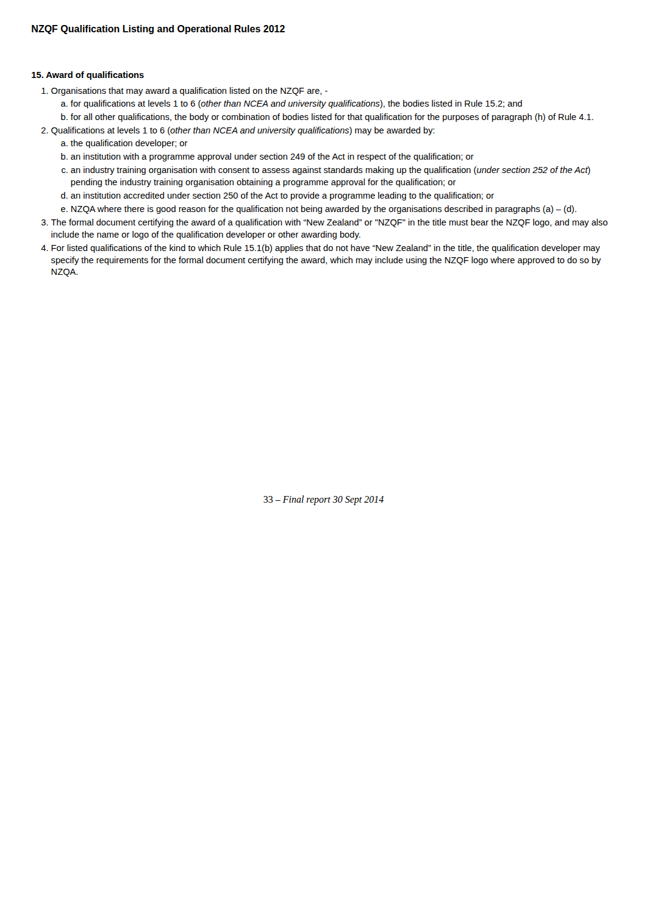NZQF Qualification Listing and Operational Rules 2012
15. Award of qualifications
Organisations that may award a qualification listed on the NZQF are, -
for qualifications at levels 1 to 6 (other than NCEA and university qualifications), the bodies listed in Rule 15.2; and
for all other qualifications, the body or combination of bodies listed for that qualification for the purposes of paragraph (h) of Rule 4.1.
Qualifications at levels 1 to 6 (other than NCEA and university qualifications) may be awarded by:
the qualification developer; or
an institution with a programme approval under section 249 of the Act in respect of the qualification; or
an industry training organisation with consent to assess against standards making up the qualification (under section 252 of the Act) pending the industry training organisation obtaining a programme approval for the qualification; or
an institution accredited under section 250 of the Act to provide a programme leading to the qualification; or
NZQA where there is good reason for the qualification not being awarded by the organisations described in paragraphs (a) – (d).
The formal document certifying the award of a qualification with “New Zealand” or "NZQF" in the title must bear the NZQF logo, and may also include the name or logo of the qualification developer or other awarding body.
For listed qualifications of the kind to which Rule 15.1(b) applies that do not have “New Zealand” in the title, the qualification developer may specify the requirements for the formal document certifying the award, which may include using the NZQF logo where approved to do so by NZQA.
33 – Final report 30 Sept 2014